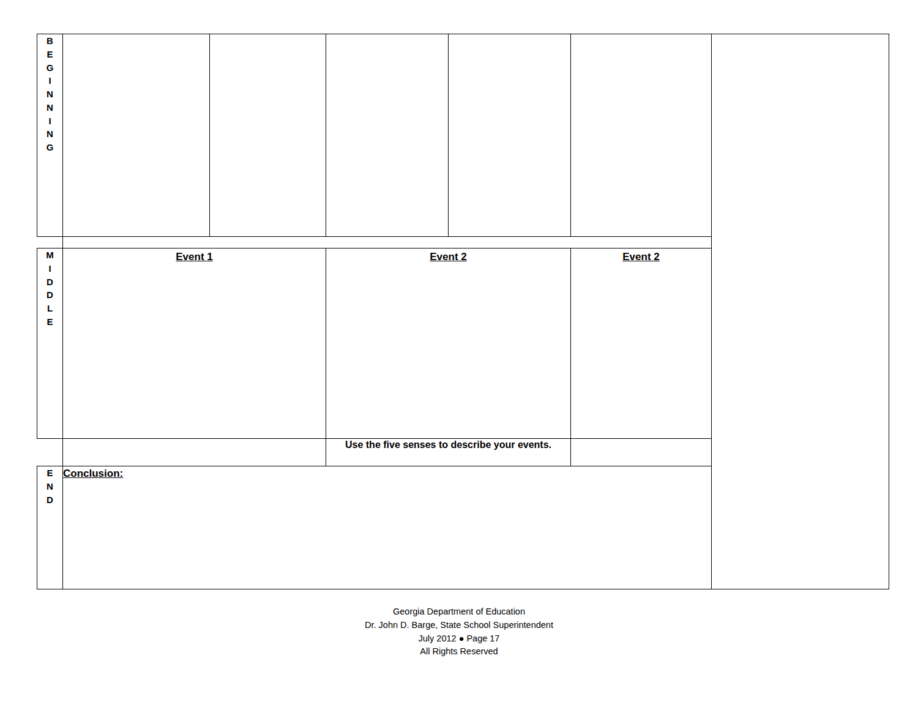| B E G I N N I N G | | | | | | |
| M I D D L E | Event 1 | Event 2 | Event 2 |
| | | Use the five senses to describe your events. | |
| E N D | Conclusion: |
Georgia Department of Education
Dr. John D. Barge, State School Superintendent
July 2012 ● Page 17
All Rights Reserved